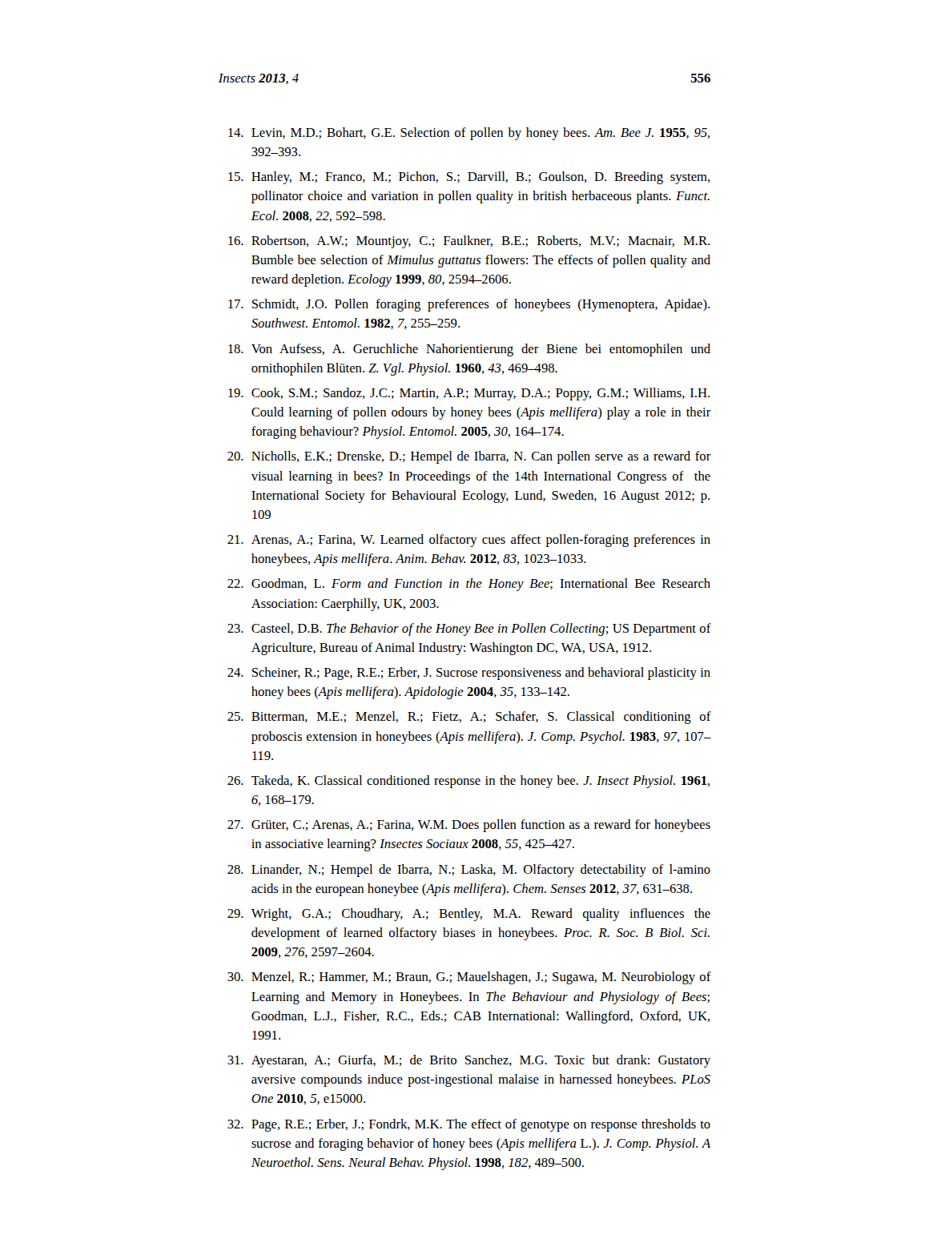Insects 2013, 4 556
14. Levin, M.D.; Bohart, G.E. Selection of pollen by honey bees. Am. Bee J. 1955, 95, 392–393.
15. Hanley, M.; Franco, M.; Pichon, S.; Darvill, B.; Goulson, D. Breeding system, pollinator choice and variation in pollen quality in british herbaceous plants. Funct. Ecol. 2008, 22, 592–598.
16. Robertson, A.W.; Mountjoy, C.; Faulkner, B.E.; Roberts, M.V.; Macnair, M.R. Bumble bee selection of Mimulus guttatus flowers: The effects of pollen quality and reward depletion. Ecology 1999, 80, 2594–2606.
17. Schmidt, J.O. Pollen foraging preferences of honeybees (Hymenoptera, Apidae). Southwest. Entomol. 1982, 7, 255–259.
18. Von Aufsess, A. Geruchliche Nahorientierung der Biene bei entomophilen und ornithophilen Blüten. Z. Vgl. Physiol. 1960, 43, 469–498.
19. Cook, S.M.; Sandoz, J.C.; Martin, A.P.; Murray, D.A.; Poppy, G.M.; Williams, I.H. Could learning of pollen odours by honey bees (Apis mellifera) play a role in their foraging behaviour? Physiol. Entomol. 2005, 30, 164–174.
20. Nicholls, E.K.; Drenske, D.; Hempel de Ibarra, N. Can pollen serve as a reward for visual learning in bees? In Proceedings of the 14th International Congress of the International Society for Behavioural Ecology, Lund, Sweden, 16 August 2012; p. 109
21. Arenas, A.; Farina, W. Learned olfactory cues affect pollen-foraging preferences in honeybees, Apis mellifera. Anim. Behav. 2012, 83, 1023–1033.
22. Goodman, L. Form and Function in the Honey Bee; International Bee Research Association: Caerphilly, UK, 2003.
23. Casteel, D.B. The Behavior of the Honey Bee in Pollen Collecting; US Department of Agriculture, Bureau of Animal Industry: Washington DC, WA, USA, 1912.
24. Scheiner, R.; Page, R.E.; Erber, J. Sucrose responsiveness and behavioral plasticity in honey bees (Apis mellifera). Apidologie 2004, 35, 133–142.
25. Bitterman, M.E.; Menzel, R.; Fietz, A.; Schafer, S. Classical conditioning of proboscis extension in honeybees (Apis mellifera). J. Comp. Psychol. 1983, 97, 107–119.
26. Takeda, K. Classical conditioned response in the honey bee. J. Insect Physiol. 1961, 6, 168–179.
27. Grüter, C.; Arenas, A.; Farina, W.M. Does pollen function as a reward for honeybees in associative learning? Insectes Sociaux 2008, 55, 425–427.
28. Linander, N.; Hempel de Ibarra, N.; Laska, M. Olfactory detectability of l-amino acids in the european honeybee (Apis mellifera). Chem. Senses 2012, 37, 631–638.
29. Wright, G.A.; Choudhary, A.; Bentley, M.A. Reward quality influences the development of learned olfactory biases in honeybees. Proc. R. Soc. B Biol. Sci. 2009, 276, 2597–2604.
30. Menzel, R.; Hammer, M.; Braun, G.; Mauelshagen, J.; Sugawa, M. Neurobiology of Learning and Memory in Honeybees. In The Behaviour and Physiology of Bees; Goodman, L.J., Fisher, R.C., Eds.; CAB International: Wallingford, Oxford, UK, 1991.
31. Ayestaran, A.; Giurfa, M.; de Brito Sanchez, M.G. Toxic but drank: Gustatory aversive compounds induce post-ingestional malaise in harnessed honeybees. PLoS One 2010, 5, e15000.
32. Page, R.E.; Erber, J.; Fondrk, M.K. The effect of genotype on response thresholds to sucrose and foraging behavior of honey bees (Apis mellifera L.). J. Comp. Physiol. A Neuroethol. Sens. Neural Behav. Physiol. 1998, 182, 489–500.